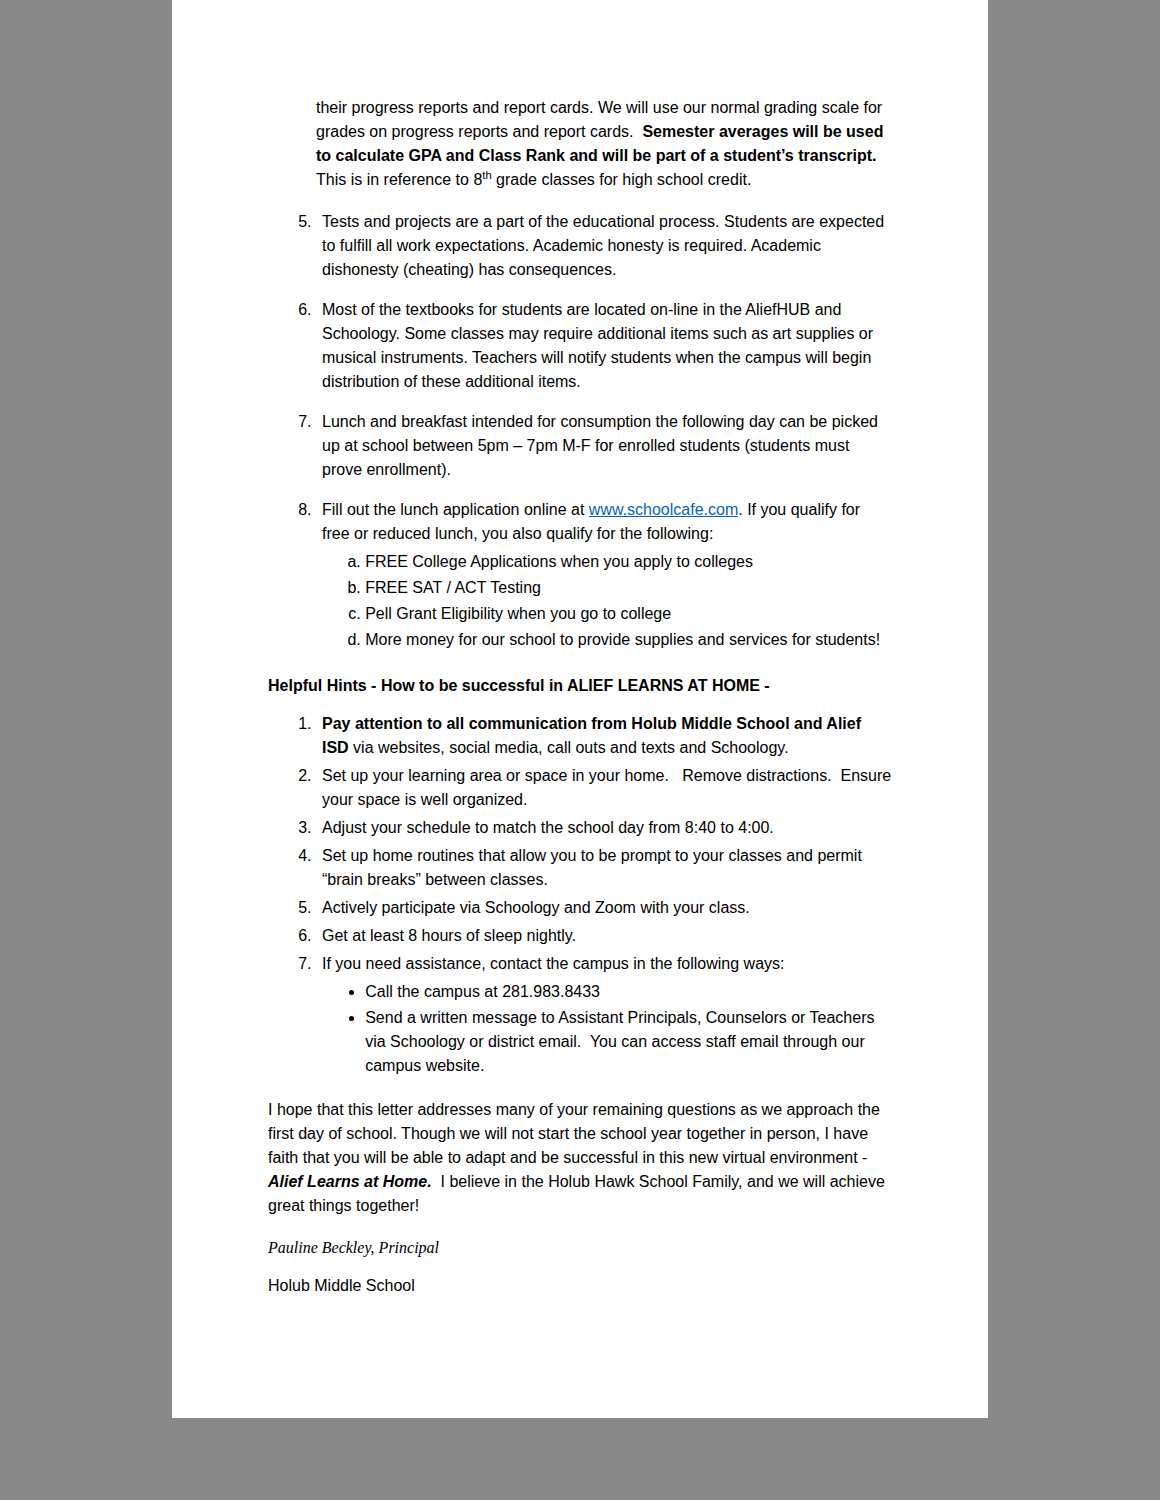their progress reports and report cards. We will use our normal grading scale for grades on progress reports and report cards. Semester averages will be used to calculate GPA and Class Rank and will be part of a student’s transcript. This is in reference to 8th grade classes for high school credit.
Tests and projects are a part of the educational process. Students are expected to fulfill all work expectations. Academic honesty is required. Academic dishonesty (cheating) has consequences.
Most of the textbooks for students are located on-line in the AliefHUB and Schoology. Some classes may require additional items such as art supplies or musical instruments. Teachers will notify students when the campus will begin distribution of these additional items.
Lunch and breakfast intended for consumption the following day can be picked up at school between 5pm – 7pm M-F for enrolled students (students must prove enrollment).
Fill out the lunch application online at www.schoolcafe.com. If you qualify for free or reduced lunch, you also qualify for the following:
FREE College Applications when you apply to colleges
FREE SAT / ACT Testing
Pell Grant Eligibility when you go to college
More money for our school to provide supplies and services for students!
Helpful Hints - How to be successful in ALIEF LEARNS AT HOME -
Pay attention to all communication from Holub Middle School and Alief ISD via websites, social media, call outs and texts and Schoology.
Set up your learning area or space in your home. Remove distractions. Ensure your space is well organized.
Adjust your schedule to match the school day from 8:40 to 4:00.
Set up home routines that allow you to be prompt to your classes and permit “brain breaks” between classes.
Actively participate via Schoology and Zoom with your class.
Get at least 8 hours of sleep nightly.
If you need assistance, contact the campus in the following ways:
Call the campus at 281.983.8433
Send a written message to Assistant Principals, Counselors or Teachers via Schoology or district email. You can access staff email through our campus website.
I hope that this letter addresses many of your remaining questions as we approach the first day of school. Though we will not start the school year together in person, I have faith that you will be able to adapt and be successful in this new virtual environment - Alief Learns at Home. I believe in the Holub Hawk School Family, and we will achieve great things together!
Pauline Beckley, Principal
Holub Middle School